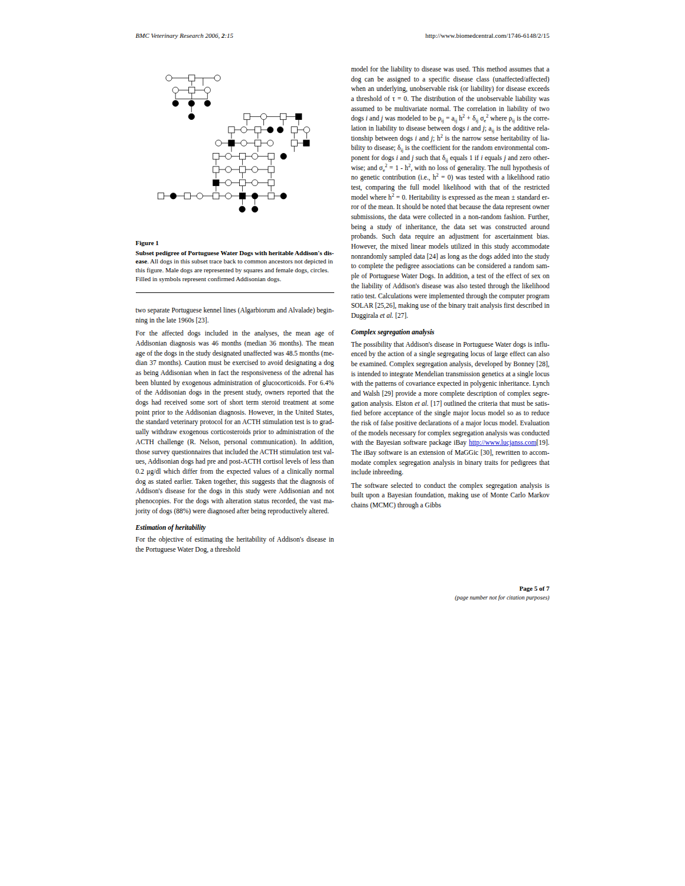BMC Veterinary Research 2006, 2:15
http://www.biomedcentral.com/1746-6148/2/15
Figure 1 Subset pedigree of Portuguese Water Dogs with heritable Addison's disease. All dogs in this subset trace back to common ancestors not depicted in this figure. Male dogs are represented by squares and female dogs, circles. Filled in symbols represent confirmed Addisonian dogs.
two separate Portuguese kennel lines (Algarbiorum and Alvalade) beginning in the late 1960s [23].
For the affected dogs included in the analyses, the mean age of Addisonian diagnosis was 46 months (median 36 months). The mean age of the dogs in the study designated unaffected was 48.5 months (median 37 months). Caution must be exercised to avoid designating a dog as being Addisonian when in fact the responsiveness of the adrenal has been blunted by exogenous administration of glucocorticoids. For 6.4% of the Addisonian dogs in the present study, owners reported that the dogs had received some sort of short term steroid treatment at some point prior to the Addisonian diagnosis. However, in the United States, the standard veterinary protocol for an ACTH stimulation test is to gradually withdraw exogenous corticosteroids prior to administration of the ACTH challenge (R. Nelson, personal communication). In addition, those survey questionnaires that included the ACTH stimulation test values, Addisonian dogs had pre and post-ACTH cortisol levels of less than 0.2 μg/dl which differ from the expected values of a clinically normal dog as stated earlier. Taken together, this suggests that the diagnosis of Addison's disease for the dogs in this study were Addisonian and not phenocopies. For the dogs with alteration status recorded, the vast majority of dogs (88%) were diagnosed after being reproductively altered.
Estimation of heritability
For the objective of estimating the heritability of Addison's disease in the Portuguese Water Dog, a threshold
model for the liability to disease was used. This method assumes that a dog can be assigned to a specific disease class (unaffected/affected) when an underlying, unobservable risk (or liability) for disease exceeds a threshold of τ = 0. The distribution of the unobservable liability was assumed to be multivariate normal. The correlation in liability of two dogs i and j was modeled to be ρij = aij h2 + δij σe2 where ρij is the correlation in liability to disease between dogs i and j; aij is the additive relationship between dogs i and j; h2 is the narrow sense heritability of liability to disease; δij is the coefficient for the random environmental component for dogs i and j such that δij equals 1 if i equals j and zero otherwise; and σe2 = 1 - h2, with no loss of generality. The null hypothesis of no genetic contribution (i.e., h2 = 0) was tested with a likelihood ratio test, comparing the full model likelihood with that of the restricted model where h2 = 0. Heritability is expressed as the mean ± standard error of the mean. It should be noted that because the data represent owner submissions, the data were collected in a non-random fashion. Further, being a study of inheritance, the data set was constructed around probands. Such data require an adjustment for ascertainment bias. However, the mixed linear models utilized in this study accommodate nonrandomly sampled data [24] as long as the dogs added into the study to complete the pedigree associations can be considered a random sample of Portuguese Water Dogs. In addition, a test of the effect of sex on the liability of Addison's disease was also tested through the likelihood ratio test. Calculations were implemented through the computer program SOLAR [25,26], making use of the binary trait analysis first described in Duggirala et al. [27].
Complex segregation analysis
The possibility that Addison's disease in Portuguese Water dogs is influenced by the action of a single segregating locus of large effect can also be examined. Complex segregation analysis, developed by Bonney [28], is intended to integrate Mendelian transmission genetics at a single locus with the patterns of covariance expected in polygenic inheritance. Lynch and Walsh [29] provide a more complete description of complex segregation analysis. Elston et al. [17] outlined the criteria that must be satisfied before acceptance of the single major locus model so as to reduce the risk of false positive declarations of a major locus model. Evaluation of the models necessary for complex segregation analysis was conducted with the Bayesian software package iBay http://www.lucjanss.com[19]. The iBay software is an extension of MaGGic [30], rewritten to accommodate complex segregation analysis in binary traits for pedigrees that include inbreeding.
The software selected to conduct the complex segregation analysis is built upon a Bayesian foundation, making use of Monte Carlo Markov chains (MCMC) through a Gibbs
Page 5 of 7
(page number not for citation purposes)